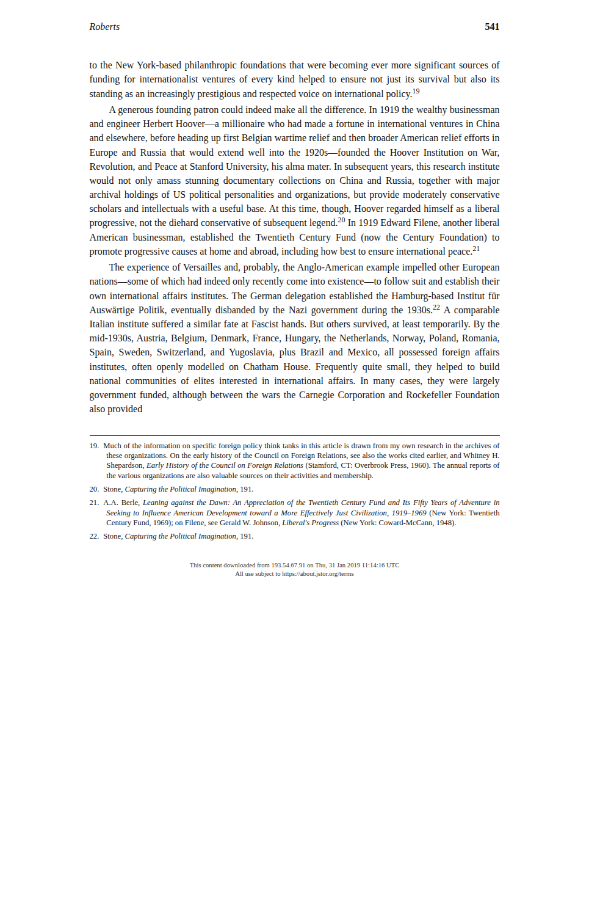Roberts 541
to the New York-based philanthropic foundations that were becoming ever more significant sources of funding for internationalist ventures of every kind helped to ensure not just its survival but also its standing as an increasingly prestigious and respected voice on international policy.19
A generous founding patron could indeed make all the difference. In 1919 the wealthy businessman and engineer Herbert Hoover—a millionaire who had made a fortune in international ventures in China and elsewhere, before heading up first Belgian wartime relief and then broader American relief efforts in Europe and Russia that would extend well into the 1920s—founded the Hoover Institution on War, Revolution, and Peace at Stanford University, his alma mater. In subsequent years, this research institute would not only amass stunning documentary collections on China and Russia, together with major archival holdings of US political personalities and organizations, but provide moderately conservative scholars and intellectuals with a useful base. At this time, though, Hoover regarded himself as a liberal progressive, not the diehard conservative of subsequent legend.20 In 1919 Edward Filene, another liberal American businessman, established the Twentieth Century Fund (now the Century Foundation) to promote progressive causes at home and abroad, including how best to ensure international peace.21
The experience of Versailles and, probably, the Anglo-American example impelled other European nations—some of which had indeed only recently come into existence—to follow suit and establish their own international affairs institutes. The German delegation established the Hamburg-based Institut für Auswärtige Politik, eventually disbanded by the Nazi government during the 1930s.22 A comparable Italian institute suffered a similar fate at Fascist hands. But others survived, at least temporarily. By the mid-1930s, Austria, Belgium, Denmark, France, Hungary, the Netherlands, Norway, Poland, Romania, Spain, Sweden, Switzerland, and Yugoslavia, plus Brazil and Mexico, all possessed foreign affairs institutes, often openly modelled on Chatham House. Frequently quite small, they helped to build national communities of elites interested in international affairs. In many cases, they were largely government funded, although between the wars the Carnegie Corporation and Rockefeller Foundation also provided
19. Much of the information on specific foreign policy think tanks in this article is drawn from my own research in the archives of these organizations. On the early history of the Council on Foreign Relations, see also the works cited earlier, and Whitney H. Shepardson, Early History of the Council on Foreign Relations (Stamford, CT: Overbrook Press, 1960). The annual reports of the various organizations are also valuable sources on their activities and membership.
20. Stone, Capturing the Political Imagination, 191.
21. A.A. Berle, Leaning against the Dawn: An Appreciation of the Twentieth Century Fund and Its Fifty Years of Adventure in Seeking to Influence American Development toward a More Effectively Just Civilization, 1919–1969 (New York: Twentieth Century Fund, 1969); on Filene, see Gerald W. Johnson, Liberal's Progress (New York: Coward-McCann, 1948).
22. Stone, Capturing the Political Imagination, 191.
This content downloaded from 193.54.67.91 on Thu, 31 Jan 2019 11:14:16 UTC
All use subject to https://about.jstor.org/terms